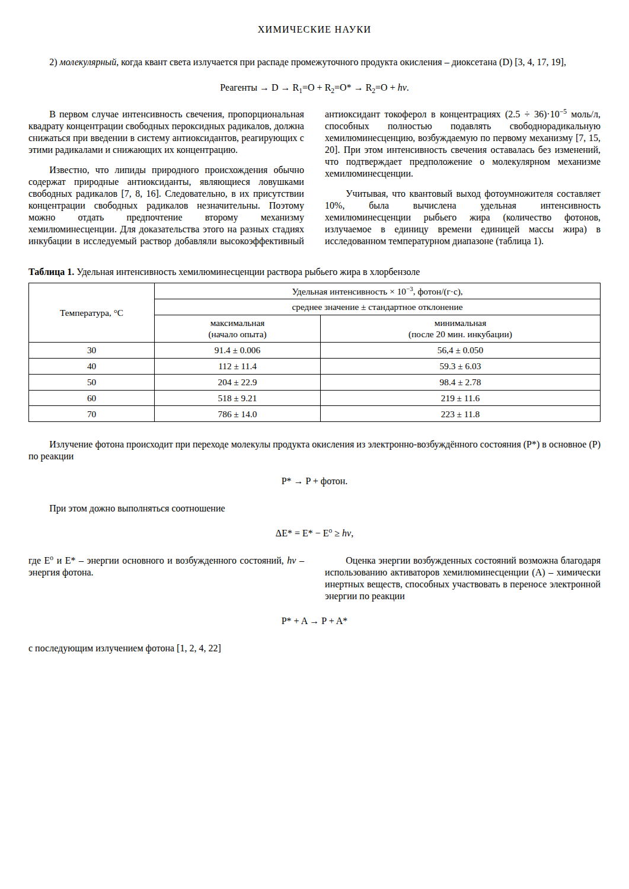ХИМИЧЕСКИЕ НАУКИ
2) молекулярный, когда квант света излучается при распаде промежуточного продукта окисления – диоксетана (D) [3, 4, 17, 19],
Реагенты → D → R1=O + R2=O* → R2=O + hv.
В первом случае интенсивность свечения, пропорциональная квадрату концентрации свободных пероксидных радикалов, должна снижаться при введении в систему антиоксидантов, реагирующих с этими радикалами и снижающих их концентрацию.
Известно, что липиды природного происхождения обычно содержат природные антиоксиданты, являющиеся ловушками свободных радикалов [7, 8, 16]. Следовательно, в их присутствии концентрации свободных радикалов незначительны. Поэтому можно отдать предпочтение второму механизму хемилюминесценции. Для доказательства этого на разных стадиях инкубации в исследуемый раствор добавляли высокоэффективный антиоксидант токоферол в концентрациях (2.5 ÷ 36)·10−5 моль/л, способных полностью подавлять свободнорадикальную хемилюминесценцию, возбуждаемую по первому механизму [7, 15, 20]. При этом интенсивность свечения оставалась без изменений, что подтверждает предположение о молекулярном механизме хемилюминесценции.
Учитывая, что квантовый выход фотоумножителя составляет 10%, была вычислена удельная интенсивность хемилюминесценции рыбьего жира (количество фотонов, излучаемое в единицу времени единицей массы жира) в исследованном температурном диапазоне (таблица 1).
Таблица 1. Удельная интенсивность хемилюминесценции раствора рыбьего жира в хлорбензоле
| Температура, °C | Удельная интенсивность × 10 −3 , фотон/(г·с), |
| --- | --- |
| среднее значение ± стандартное отклонение |
| максимальная (начало опыта) | минимальная (после 20 мин. инкубации) |
| 30 | 91.4 ± 0.006 | 56,4 ± 0.050 |
| 40 | 112 ± 11.4 | 59.3 ± 6.03 |
| 50 | 204 ± 22.9 | 98.4 ± 2.78 |
| 60 | 518 ± 9.21 | 219 ± 11.6 |
| 70 | 786 ± 14.0 | 223 ± 11.8 |
Излучение фотона происходит при переходе молекулы продукта окисления из электронно-возбуждённого состояния (P*) в основное (P) по реакции
P* → P + фотон.
При этом дожно выполняться соотношение
ΔE* = E* − Eo ≥ hv,
где Eo и E* – энергии основного и возбужденного состояний, hv – энергия фотона.
Оценка энергии возбужденных состояний возможна благодаря использованию активаторов хемилюминесценции (A) – химически инертных веществ, способных участвовать в переносе электронной энергии по реакции
P* + A → P + A*
с последующим излучением фотона [1, 2, 4, 22]